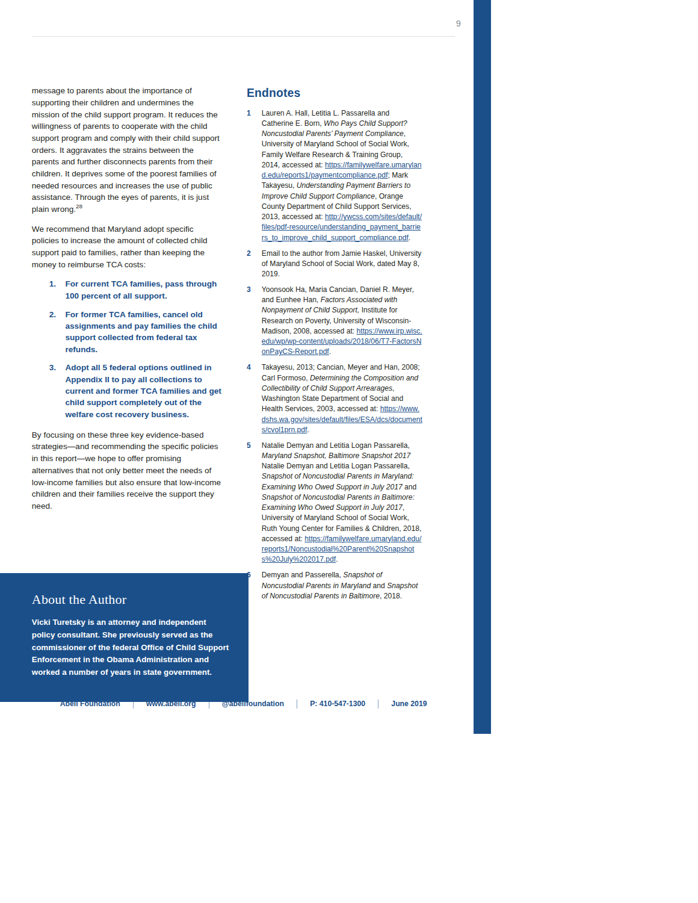9
message to parents about the importance of supporting their children and undermines the mission of the child support program. It reduces the willingness of parents to cooperate with the child support program and comply with their child support orders. It aggravates the strains between the parents and further disconnects parents from their children. It deprives some of the poorest families of needed resources and increases the use of public assistance. Through the eyes of parents, it is just plain wrong.28
We recommend that Maryland adopt specific policies to increase the amount of collected child support paid to families, rather than keeping the money to reimburse TCA costs:
1. For current TCA families, pass through 100 percent of all support.
2. For former TCA families, cancel old assignments and pay families the child support collected from federal tax refunds.
3. Adopt all 5 federal options outlined in Appendix II to pay all collections to current and former TCA families and get child support completely out of the welfare cost recovery business.
By focusing on these three key evidence-based strategies—and recommending the specific policies in this report—we hope to offer promising alternatives that not only better meet the needs of low-income families but also ensure that low-income children and their families receive the support they need.
About the Author
Vicki Turetsky is an attorney and independent policy consultant. She previously served as the commissioner of the federal Office of Child Support Enforcement in the Obama Administration and worked a number of years in state government.
Endnotes
1 Lauren A. Hall, Letitia L. Passarella and Catherine E. Born, Who Pays Child Support? Noncustodial Parents’ Payment Compliance, University of Maryland School of Social Work, Family Welfare Research & Training Group, 2014, accessed at: https://familywelfare.umaryland.edu/reports1/paymentcompliance.pdf; Mark Takayesu, Understanding Payment Barriers to Improve Child Support Compliance, Orange County Department of Child Support Services, 2013, accessed at: http://ywcss.com/sites/default/files/pdf-resource/understanding_payment_barriers_to_improve_child_support_compliance.pdf.
2 Email to the author from Jamie Haskel, University of Maryland School of Social Work, dated May 8, 2019.
3 Yoonsook Ha, Maria Cancian, Daniel R. Meyer, and Eunhee Han, Factors Associated with Nonpayment of Child Support, Institute for Research on Poverty, University of Wisconsin-Madison, 2008, accessed at: https://www.irp.wisc.edu/wp/wp-content/uploads/2018/06/T7-FactorsNonPayCS-Report.pdf.
4 Takayesu, 2013; Cancian, Meyer and Han, 2008; Carl Formoso, Determining the Composition and Collectibility of Child Support Arrearages, Washington State Department of Social and Health Services, 2003, accessed at: https://www.dshs.wa.gov/sites/default/files/ESA/dcs/documents/cvol1prn.pdf.
5 Natalie Demyan and Letitia Logan Passarella, Maryland Snapshot, Baltimore Snapshot 2017 Natalie Demyan and Letitia Logan Passarella, Snapshot of Noncustodial Parents in Maryland: Examining Who Owed Support in July 2017 and Snapshot of Noncustodial Parents in Baltimore: Examining Who Owed Support in July 2017, University of Maryland School of Social Work, Ruth Young Center for Families & Children, 2018, accessed at: https://familywelfare.umaryland.edu/reports1/Noncustodial%20Parent%20Snapshots%20July%202017.pdf.
6 Demyan and Passerella, Snapshot of Noncustodial Parents in Maryland and Snapshot of Noncustodial Parents in Baltimore, 2018.
Abell Foundation www.abell.org @abellfoundation P: 410-547-1300 June 2019